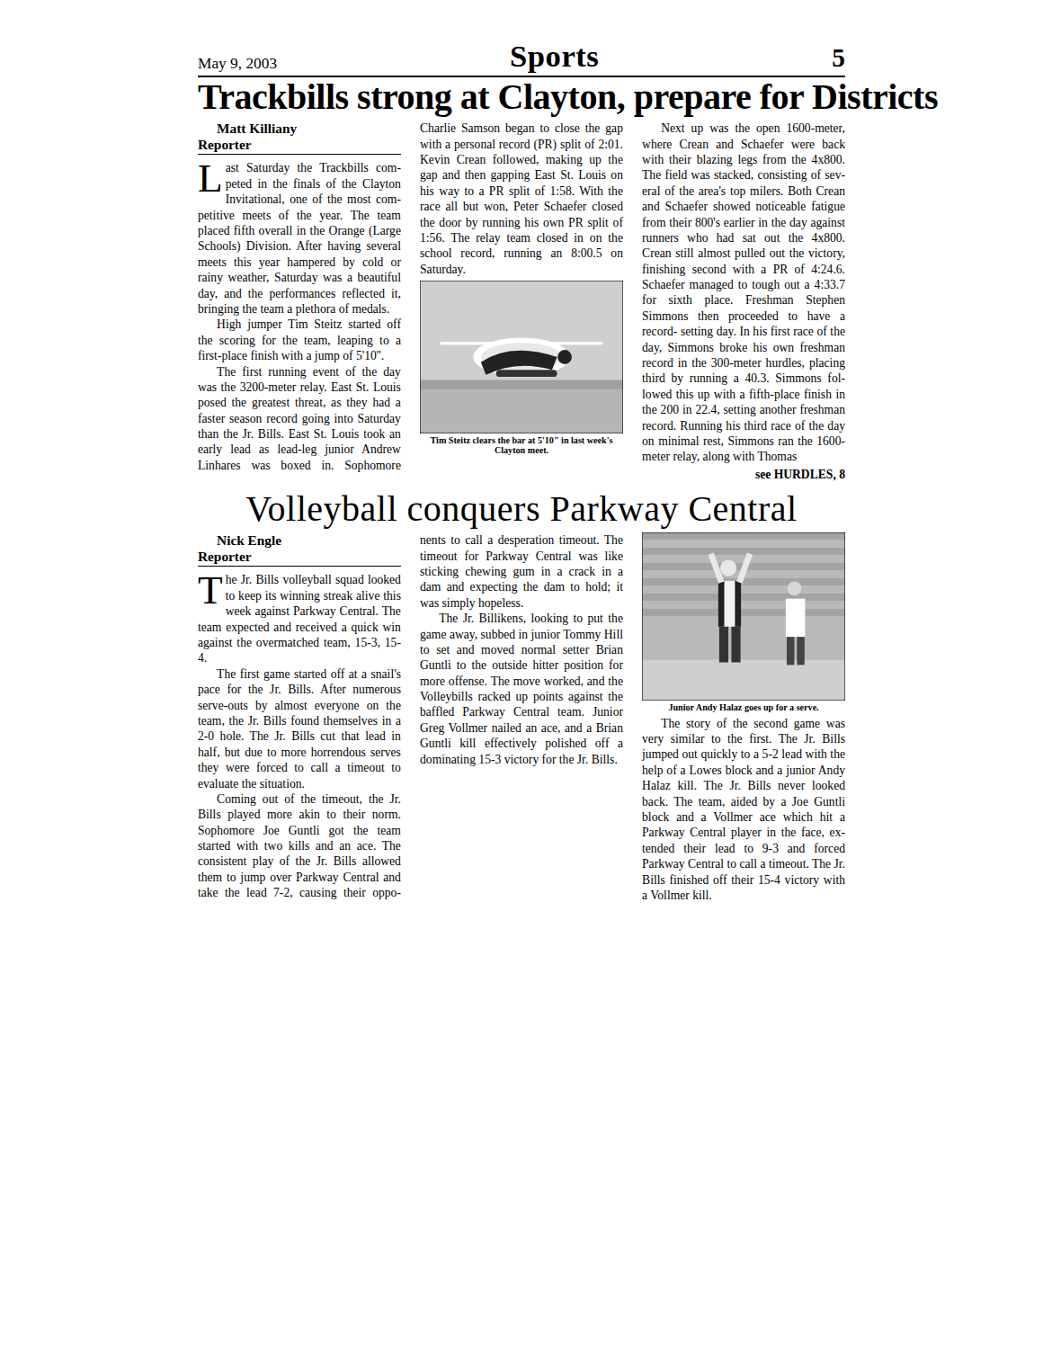May 9, 2003
Sports
5
Trackbills strong at Clayton, prepare for Districts
Matt Killiany
Reporter
Last Saturday the Trackbills competed in the finals of the Clayton Invitational, one of the most competitive meets of the year. The team placed fifth overall in the Orange (Large Schools) Division. After having several meets this year hampered by cold or rainy weather, Saturday was a beautiful day, and the performances reflected it, bringing the team a plethora of medals.
High jumper Tim Steitz started off the scoring for the team, leaping to a first-place finish with a jump of 5'10''.
The first running event of the day was the 3200-meter relay. East St. Louis posed the greatest threat, as they had a faster season record going into Saturday than the Jr. Bills. East St. Louis took an early lead as lead-leg junior Andrew Linhares was boxed in. Sophomore Charlie Samson began to close the gap with a personal record (PR) split of 2:01. Kevin Crean followed, making up the gap and then gapping East St. Louis on his way to a PR split of 1:58. With the race all but won, Peter Schaefer closed the door by running his own PR split of 1:56. The relay team closed in on the school record, running an 8:00.5 on Saturday.
Tim Steitz clears the bar at 5'10" in last week's Clayton meet.
Next up was the open 1600-meter, where Crean and Schaefer were back with their blazing legs from the 4x800. The field was stacked, consisting of several of the area's top milers. Both Crean and Schaefer showed noticeable fatigue from their 800's earlier in the day against runners who had sat out the 4x800. Crean still almost pulled out the victory, finishing second with a PR of 4:24.6. Schaefer managed to tough out a 4:33.7 for sixth place. Freshman Stephen Simmons then proceeded to have a record- setting day. In his first race of the day, Simmons broke his own freshman record in the 300-meter hurdles, placing third by running a 40.3. Simmons followed this up with a fifth-place finish in the 200 in 22.4, setting another freshman record. Running his third race of the day on minimal rest, Simmons ran the 1600-meter relay, along with Thomas
see HURDLES, 8
Volleyball conquers Parkway Central
Nick Engle
Reporter
The Jr. Bills volleyball squad looked to keep its winning streak alive this week against Parkway Central. The team expected and received a quick win against the overmatched team, 15-3, 15-4.
The first game started off at a snail's pace for the Jr. Bills. After numerous serve-outs by almost everyone on the team, the Jr. Bills found themselves in a 2-0 hole. The Jr. Bills cut that lead in half, but due to more horrendous serves they were forced to call a timeout to evaluate the situation.
Coming out of the timeout, the Jr. Bills played more akin to their norm. Sophomore Joe Guntli got the team started with two kills and an ace. The consistent play of the Jr. Bills allowed them to jump over Parkway Central and take the lead 7-2, causing their opponents to call a desperation timeout. The timeout for Parkway Central was like sticking chewing gum in a crack in a dam and expecting the dam to hold; it was simply hopeless.
The Jr. Billikens, looking to put the game away, subbed in junior Tommy Hill to set and moved normal setter Brian Guntli to the outside hitter position for more offense. The move worked, and the Volleybills racked up points against the baffled Parkway Central team. Junior Greg Vollmer nailed an ace, and a Brian Guntli kill effectively polished off a dominating 15-3 victory for the Jr. Bills.
Junior Andy Halaz goes up for a serve.
The story of the second game was very similar to the first. The Jr. Bills jumped out quickly to a 5-2 lead with the help of a Lowes block and a junior Andy Halaz kill. The Jr. Bills never looked back. The team, aided by a Joe Guntli block and a Vollmer ace which hit a Parkway Central player in the face, extended their lead to 9-3 and forced Parkway Central to call a timeout. The Jr. Bills finished off their 15-4 victory with a Vollmer kill.